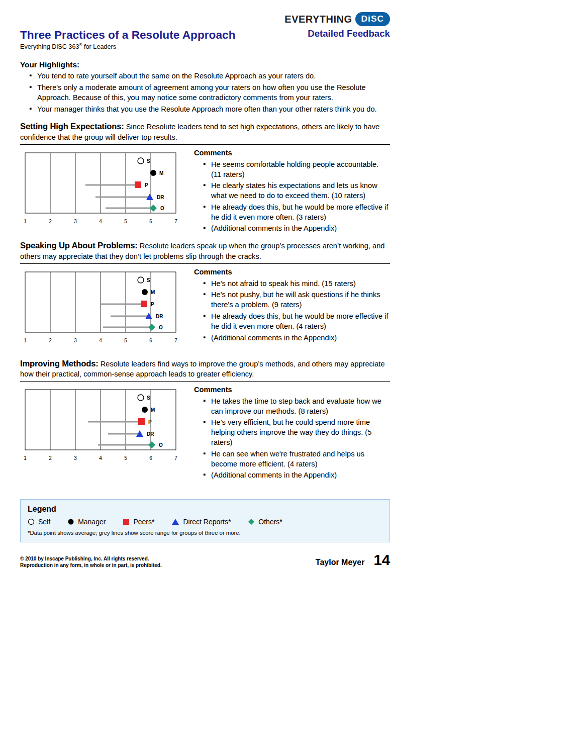EVERYTHING DiSC
Three Practices of a Resolute Approach
Everything DiSC 363® for Leaders
Detailed Feedback
Your Highlights:
You tend to rate yourself about the same on the Resolute Approach as your raters do.
There's only a moderate amount of agreement among your raters on how often you use the Resolute Approach. Because of this, you may notice some contradictory comments from your raters.
Your manager thinks that you use the Resolute Approach more often than your other raters think you do.
Setting High Expectations: Since Resolute leaders tend to set high expectations, others are likely to have confidence that the group will deliver top results.
S M P DR O 1 2 3 4 5 6 7
Comments
He seems comfortable holding people accountable. (11 raters)
He clearly states his expectations and lets us know what we need to do to exceed them. (10 raters)
He already does this, but he would be more effective if he did it even more often. (3 raters)
(Additional comments in the Appendix)
Speaking Up About Problems: Resolute leaders speak up when the group’s processes aren’t working, and others may appreciate that they don’t let problems slip through the cracks.
S M P DR O 1 2 3 4 5 6 7
Comments
He's not afraid to speak his mind. (15 raters)
He's not pushy, but he will ask questions if he thinks there's a problem. (9 raters)
He already does this, but he would be more effective if he did it even more often. (4 raters)
(Additional comments in the Appendix)
Improving Methods: Resolute leaders find ways to improve the group’s methods, and others may appreciate how their practical, common-sense approach leads to greater efficiency.
S M P DR O 1 2 3 4 5 6 7
Comments
He takes the time to step back and evaluate how we can improve our methods. (8 raters)
He's very efficient, but he could spend more time helping others improve the way they do things. (5 raters)
He can see when we're frustrated and helps us become more efficient. (4 raters)
(Additional comments in the Appendix)
Legend
Self Manager Peers* Direct Reports* Others*
*Data point shows average; grey lines show score range for groups of three or more.
© 2010 by Inscape Publishing, Inc. All rights reserved.
Reproduction in any form, in whole or in part, is prohibited.
Taylor Meyer 14